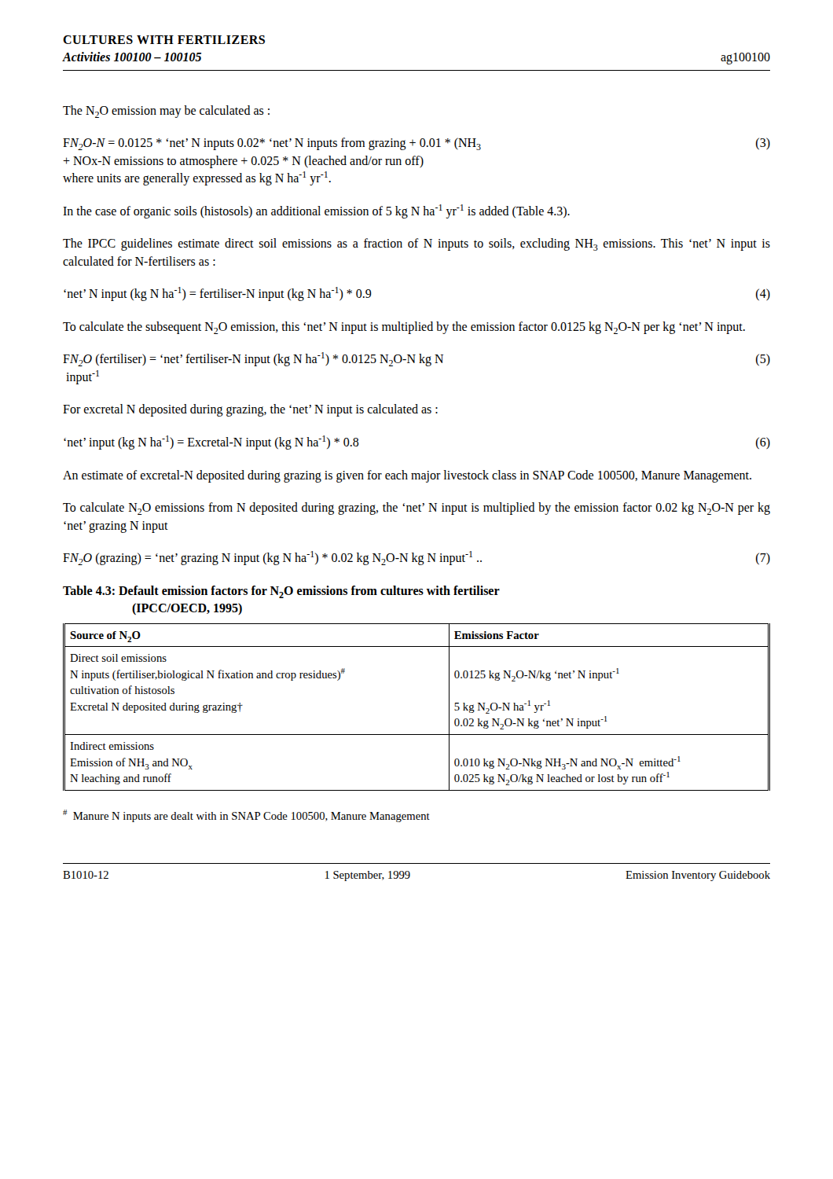Cultures with Fertilizers
Activities 100100 – 100105
ag100100
The N2O emission may be calculated as :
(3) FN2O-N = 0.0125 * ‘net’ N inputs 0.02* ‘net’ N inputs from grazing + 0.01 * (NH3 + NOx-N emissions to atmosphere + 0.025 * N (leached and/or run off) where units are generally expressed as kg N ha-1 yr-1.
In the case of organic soils (histosols) an additional emission of 5 kg N ha-1 yr-1 is added (Table 4.3).
The IPCC guidelines estimate direct soil emissions as a fraction of N inputs to soils, excluding NH3 emissions. This ‘net’ N input is calculated for N-fertilisers as :
(4) ‘net’ N input (kg N ha-1) = fertiliser-N input (kg N ha-1) * 0.9
To calculate the subsequent N2O emission, this ‘net’ N input is multiplied by the emission factor 0.0125 kg N2O-N per kg ‘net’ N input.
(5) FN2O (fertiliser) = ‘net’ fertiliser-N input (kg N ha-1) * 0.0125 N2O-N kg N input-1
For excretal N deposited during grazing, the ‘net’ N input is calculated as :
(6) ‘net’ input (kg N ha-1) = Excretal-N input (kg N ha-1) * 0.8
An estimate of excretal-N deposited during grazing is given for each major livestock class in SNAP Code 100500, Manure Management.
To calculate N2O emissions from N deposited during grazing, the ‘net’ N input is multiplied by the emission factor 0.02 kg N2O-N per kg ‘net’ grazing N input
(7) FN2O (grazing) = ‘net’ grazing N input (kg N ha-1) * 0.02 kg N2O-N kg N input-1 ..
Table 4.3: Default emission factors for N2O emissions from cultures with fertiliser (IPCC/OECD, 1995)
| Source of N 2 O | Emissions Factor |
| --- | --- |
| Direct soil emissions N inputs (fertiliser,biological N fixation and crop residues) # cultivation of histosols Excretal N deposited during grazing† | 0.0125 kg N 2 O-N/kg ‘net’ N input -1 5 kg N 2 O-N ha -1 yr -1 0.02 kg N 2 O-N kg ‘net’ N input -1 |
| Indirect emissions Emission of NH 3 and NO x N leaching and runoff | 0.010 kg N 2 O-Nkg NH 3 -N and NO x -N emitted -1 0.025 kg N 2 O/kg N leached or lost by run off -1 |
# Manure N inputs are dealt with in SNAP Code 100500, Manure Management
B1010-12
1 September, 1999
Emission Inventory Guidebook